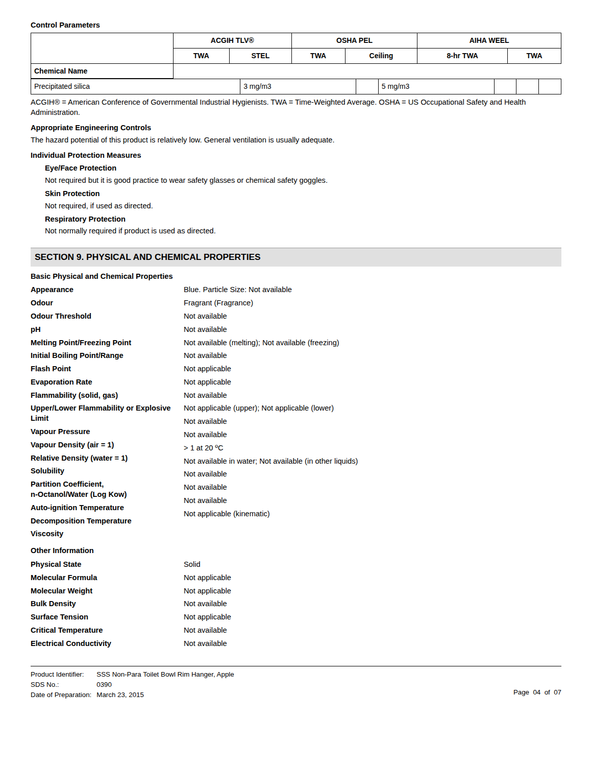Control Parameters
| | ACGIH TLV® | OSHA PEL | AIHA WEEL |
| --- | --- | --- | --- |
| TWA | STEL | TWA | Ceiling | 8-hr TWA | TWA |
| Chemical Name | |
| Precipitated silica | 3 mg/m3 | | 5 mg/m3 | | | |
ACGIH® = American Conference of Governmental Industrial Hygienists. TWA = Time-Weighted Average. OSHA = US Occupational Safety and Health Administration.
Appropriate Engineering Controls
The hazard potential of this product is relatively low. General ventilation is usually adequate.
Individual Protection Measures
Eye/Face Protection
Not required but it is good practice to wear safety glasses or chemical safety goggles.
Skin Protection
Not required, if used as directed.
Respiratory Protection
Not normally required if product is used as directed.
SECTION 9. PHYSICAL AND CHEMICAL PROPERTIES
Basic Physical and Chemical Properties
Appearance
Blue. Particle Size: Not available
Odour
Fragrant (Fragrance)
Odour Threshold
Not available
pH
Not available
Melting Point/Freezing Point
Not available (melting); Not available (freezing)
Initial Boiling Point/Range
Not available
Flash Point
Not applicable
Evaporation Rate
Not applicable
Flammability (solid, gas)
Not available
Upper/Lower Flammability or Explosive Limit
Not applicable (upper); Not applicable (lower)
Vapour Pressure
Not available
Vapour Density (air = 1)
Not available
Relative Density (water = 1)
> 1 at 20 ºC
Solubility
Not available in water; Not available (in other liquids)
Partition Coefficient,
n-Octanol/Water (Log Kow)
Not available
Auto-ignition Temperature
Not available
Decomposition Temperature
Not available
Viscosity
Not applicable (kinematic)
Other Information
Physical State
Solid
Molecular Formula
Not applicable
Molecular Weight
Not applicable
Bulk Density
Not available
Surface Tension
Not applicable
Critical Temperature
Not available
Electrical Conductivity
Not available
| Product Identifier: | SSS Non-Para Toilet Bowl Rim Hanger, Apple |
| SDS No.: | 0390 |
| Date of Preparation: | March 23, 2015 |
Page 04 of 07